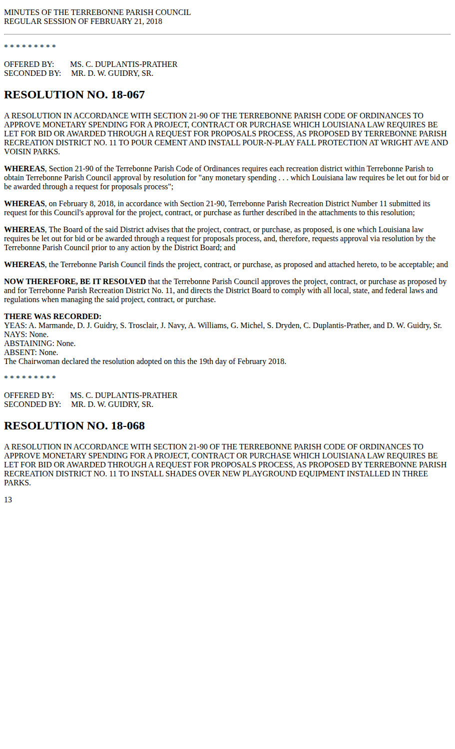MINUTES OF THE TERREBONNE PARISH COUNCIL
REGULAR SESSION OF FEBRUARY 21, 2018
* * * * * * * * *
OFFERED BY: MS. C. DUPLANTIS-PRATHER
SECONDED BY: MR. D. W. GUIDRY, SR.
RESOLUTION NO. 18-067
A RESOLUTION IN ACCORDANCE WITH SECTION 21-90 OF THE TERREBONNE PARISH CODE OF ORDINANCES TO APPROVE MONETARY SPENDING FOR A PROJECT, CONTRACT OR PURCHASE WHICH LOUISIANA LAW REQUIRES BE LET FOR BID OR AWARDED THROUGH A REQUEST FOR PROPOSALS PROCESS, AS PROPOSED BY TERREBONNE PARISH RECREATION DISTRICT NO. 11 TO POUR CEMENT AND INSTALL POUR-N-PLAY FALL PROTECTION AT WRIGHT AVE AND VOISIN PARKS.
WHEREAS, Section 21-90 of the Terrebonne Parish Code of Ordinances requires each recreation district within Terrebonne Parish to obtain Terrebonne Parish Council approval by resolution for "any monetary spending . . . which Louisiana law requires be let out for bid or be awarded through a request for proposals process";
WHEREAS, on February 8, 2018, in accordance with Section 21-90, Terrebonne Parish Recreation District Number 11 submitted its request for this Council's approval for the project, contract, or purchase as further described in the attachments to this resolution;
WHEREAS, The Board of the said District advises that the project, contract, or purchase, as proposed, is one which Louisiana law requires be let out for bid or be awarded through a request for proposals process, and, therefore, requests approval via resolution by the Terrebonne Parish Council prior to any action by the District Board; and
WHEREAS, the Terrebonne Parish Council finds the project, contract, or purchase, as proposed and attached hereto, to be acceptable; and
NOW THEREFORE, BE IT RESOLVED that the Terrebonne Parish Council approves the project, contract, or purchase as proposed by and for Terrebonne Parish Recreation District No. 11, and directs the District Board to comply with all local, state, and federal laws and regulations when managing the said project, contract, or purchase.
THERE WAS RECORDED:
YEAS: A. Marmande, D. J. Guidry, S. Trosclair, J. Navy, A. Williams, G. Michel, S. Dryden, C. Duplantis-Prather, and D. W. Guidry, Sr.
NAYS: None.
ABSTAINING: None.
ABSENT: None.
The Chairwoman declared the resolution adopted on this the 19th day of February 2018.
* * * * * * * * *
OFFERED BY: MS. C. DUPLANTIS-PRATHER
SECONDED BY: MR. D. W. GUIDRY, SR.
RESOLUTION NO. 18-068
A RESOLUTION IN ACCORDANCE WITH SECTION 21-90 OF THE TERREBONNE PARISH CODE OF ORDINANCES TO APPROVE MONETARY SPENDING FOR A PROJECT, CONTRACT OR PURCHASE WHICH LOUISIANA LAW REQUIRES BE LET FOR BID OR AWARDED THROUGH A REQUEST FOR PROPOSALS PROCESS, AS PROPOSED BY TERREBONNE PARISH RECREATION DISTRICT NO. 11 TO INSTALL SHADES OVER NEW PLAYGROUND EQUIPMENT INSTALLED IN THREE PARKS.
13